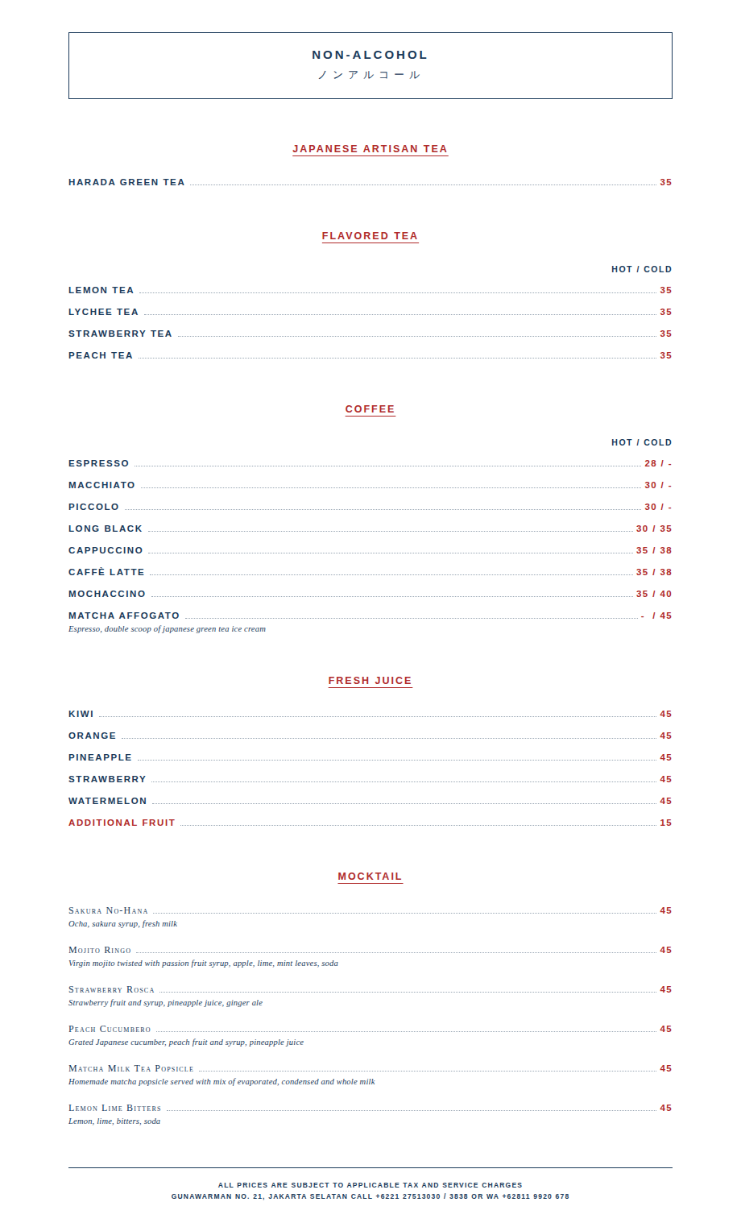NON-ALCOHOL
ノンアルコール
JAPANESE ARTISAN TEA
HARADA GREEN TEA 35
FLAVORED TEA
HOT / COLD
LEMON TEA 35
LYCHEE TEA 35
STRAWBERRY TEA 35
PEACH TEA 35
COFFEE
HOT / COLD
ESPRESSO 28 / -
MACCHIATO 30 / -
PICCOLO 30 / -
LONG BLACK 30 / 35
CAPPUCCINO 35 / 38
CAFFÈ LATTE 35 / 38
MOCHACCINO 35 / 40
MATCHA AFFOGATO - / 45
Espresso, double scoop of japanese green tea ice cream
FRESH JUICE
KIWI 45
ORANGE 45
PINEAPPLE 45
STRAWBERRY 45
WATERMELON 45
ADDITIONAL FRUIT 15
MOCKTAIL
Sakura No-Hana 45
Ocha, sakura syrup, fresh milk
Mojito Ringo 45
Virgin mojito twisted with passion fruit syrup, apple, lime, mint leaves, soda
Strawberry Rosca 45
Strawberry fruit and syrup, pineapple juice, ginger ale
Peach Cucumbero 45
Grated Japanese cucumber, peach fruit and syrup, pineapple juice
Matcha Milk Tea Popsicle 45
Homemade matcha popsicle served with mix of evaporated, condensed and whole milk
Lemon Lime Bitters 45
Lemon, lime, bitters, soda
ALL PRICES ARE SUBJECT TO APPLICABLE TAX AND SERVICE CHARGES
GUNAWARMAN NO. 21, JAKARTA SELATAN CALL +6221 27513030 / 3838 OR WA +62811 9920 678